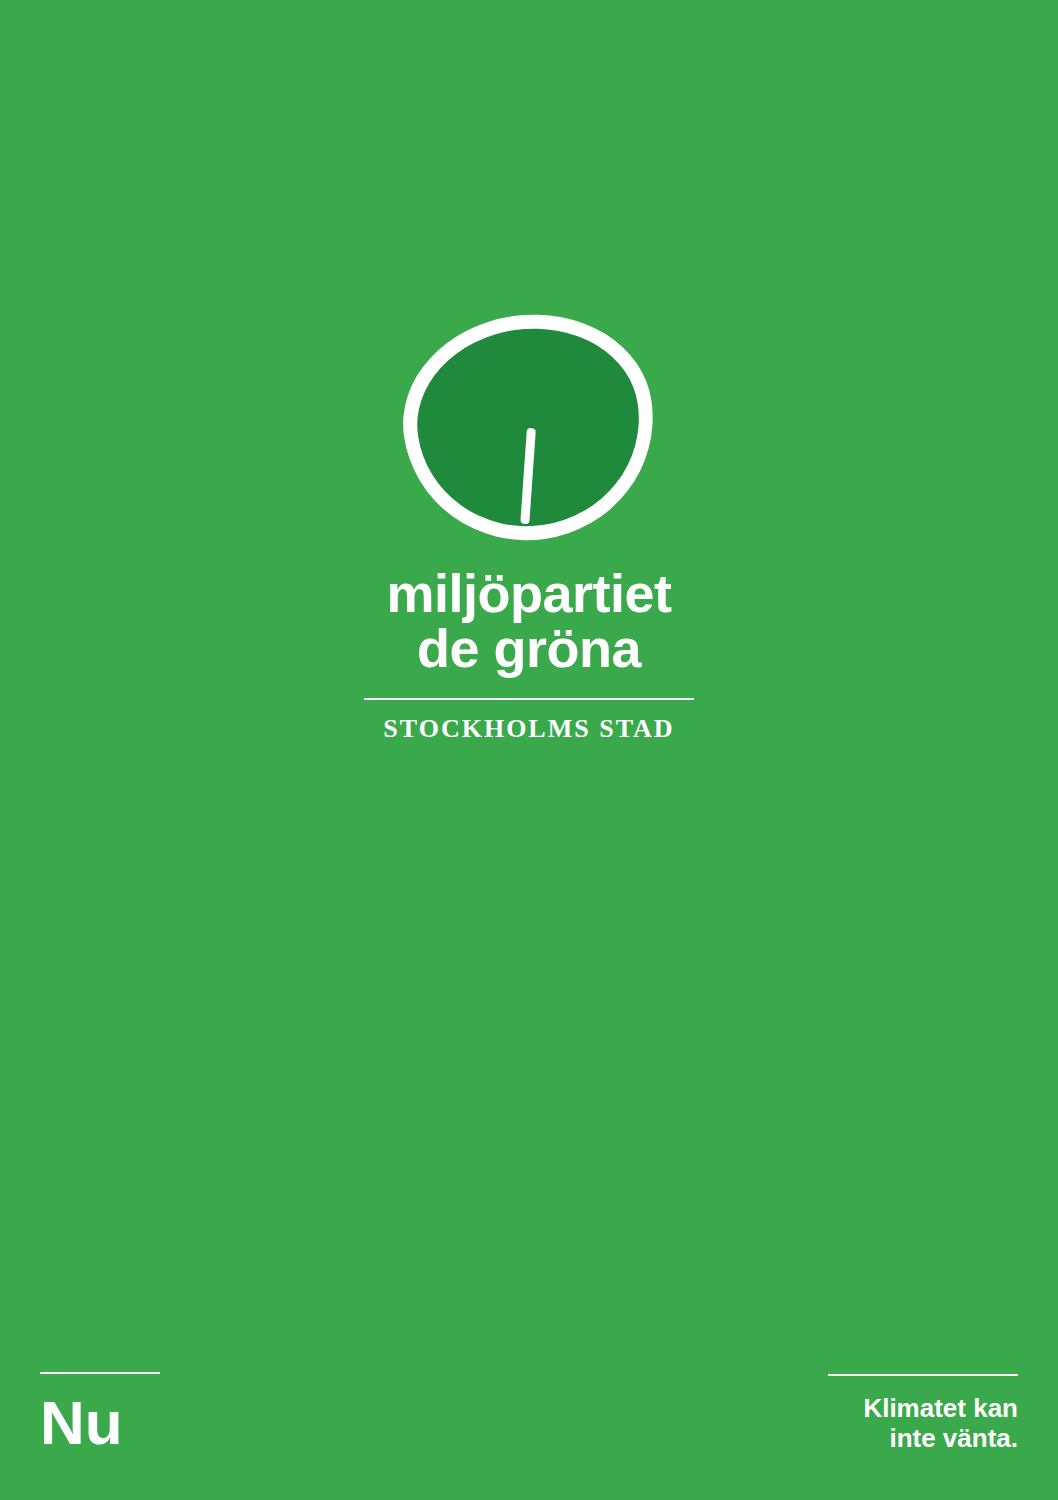miljöpartiet
de gröna
STOCKHOLMS STAD
Nu
Klimatet kan
inte vänta.